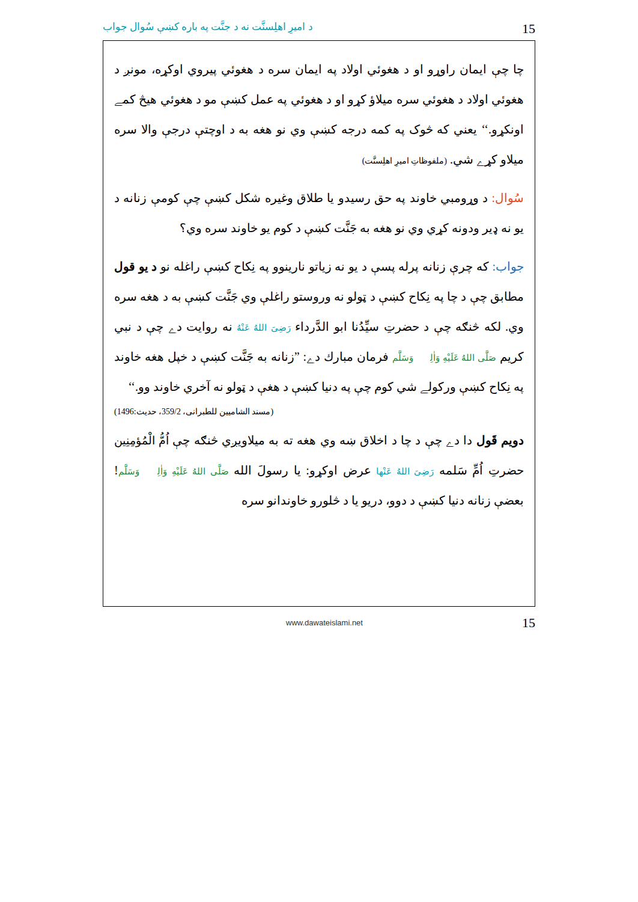15
د امیرِ اهلِسنَّت نه د جنَّت په باره کښې سُوال جواب
چا چې ایمان راوړو او د هغوئي اولاد په ایمان سره د هغوئي پیروي اوکړه، مونږ د هغوئي اولاد د هغوئي سره میلاؤ کړو او د هغوئي په عمل کښې مو د هغوئي هیڅ کمے اونکړو.‘‘ یعني که څوک په کمه درجه کښې وي نو هغه به د اوچتې درجې والا سره میلاو کړے شي. (ملفوظاتِ امیرِ اهلِسنَّت)
سُوال: د وړومبي خاوند په حق رسیدو یا طلاق وغیره شکل کښې چې کومې زنانه د یو نه ډیر ودونه کړي وي نو هغه به جَنَّت کښې د کوم یو خاوند سره وي؟
جواب: که چرې زنانه پرله پسې د یو نه زیاتو نارینوو په نِکاح کښې راغله نو د یو قول مطابق چې د چا په نِکاح کښې د ټولو نه وروستو راغلې وي جَنَّت کښې به د هغه سره وي. لکه څنګه چې د حضرتِ سیِّدُنا ابو الدَّرداء رَضِیَ اللهُ عَنْهُ نه روایت دے چې د نبي کریم صَلَّی اللهُ عَلَیْهِ وَاٰلِهٖ وَسَلَّم فرمان مبارك دے: ”زنانه به جَنَّت کښې د خپل هغه خاوند په نِکاح کښې ورکولے شي کوم چې په دنیا کښې د هغې د ټولو نه آخري خاوند وو.‘‘
(مسند الشامیین للطبرانی، 359/2، حدیث:1496)
دویم قَول دا دے چې د چا د اخلاق ښه وي هغه ته به میلاویږي څنګه چې اُمُّ الْمُؤمِنِین حضرتِ اُمِّ سَلمه رَضِیَ اللهُ عَنْها عرض اوکړو: یا رسولَ الله صَلَّی اللهُ عَلَیْهِ وَاٰلِهٖ وَسَلَّم! بعضې زنانه دنیا کښې د دوو، دریو یا د څلورو خاوندانو سره
15
www.dawateislami.net